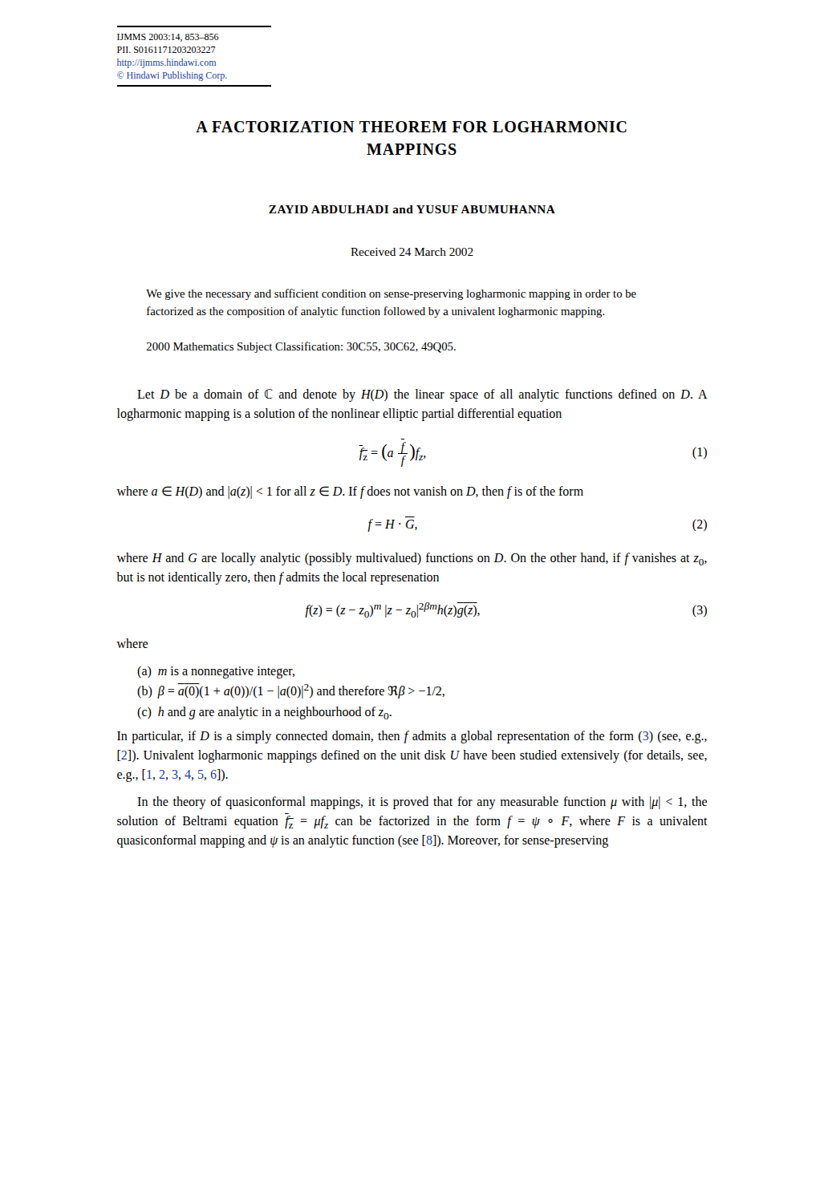IJMMS 2003:14, 853–856
PII. S0161171203203227
http://ijmms.hindawi.com
© Hindawi Publishing Corp.
A FACTORIZATION THEOREM FOR LOGHARMONIC
MAPPINGS
ZAYID ABDULHADI and YUSUF ABUMUHANNA
Received 24 March 2002
We give the necessary and sufficient condition on sense-preserving logharmonic mapping in order to be factorized as the composition of analytic function followed by a univalent logharmonic mapping.
2000 Mathematics Subject Classification: 30C55, 30C62, 49Q05.
Let D be a domain of ℂ and denote by H(D) the linear space of all analytic functions defined on D. A logharmonic mapping is a solution of the nonlinear elliptic partial differential equation
fz = (a ff) fz,
(1)
where a ∈ H(D) and |a(z)| < 1 for all z ∈ D. If f does not vanish on D, then f is of the form
f = H · G,
(2)
where H and G are locally analytic (possibly multivalued) functions on D. On the other hand, if f vanishes at z0, but is not identically zero, then f admits the local represenation
f(z) = (z − z0)m |z − z0|2βmh(z)g(z),
(3)
where
(a) m is a nonnegative integer,
(b) β = a(0)(1 + a(0))/(1 − |a(0)|2) and therefore ℜβ > −1/2,
(c) h and g are analytic in a neighbourhood of z0.
In particular, if D is a simply connected domain, then f admits a global representation of the form (3) (see, e.g., [2]). Univalent logharmonic mappings defined on the unit disk U have been studied extensively (for details, see, e.g., [1, 2, 3, 4, 5, 6]).
In the theory of quasiconformal mappings, it is proved that for any measurable function μ with |μ| < 1, the solution of Beltrami equation fz = μfz can be factorized in the form f = ψ ∘ F, where F is a univalent quasiconformal mapping and ψ is an analytic function (see [8]). Moreover, for sense-preserving